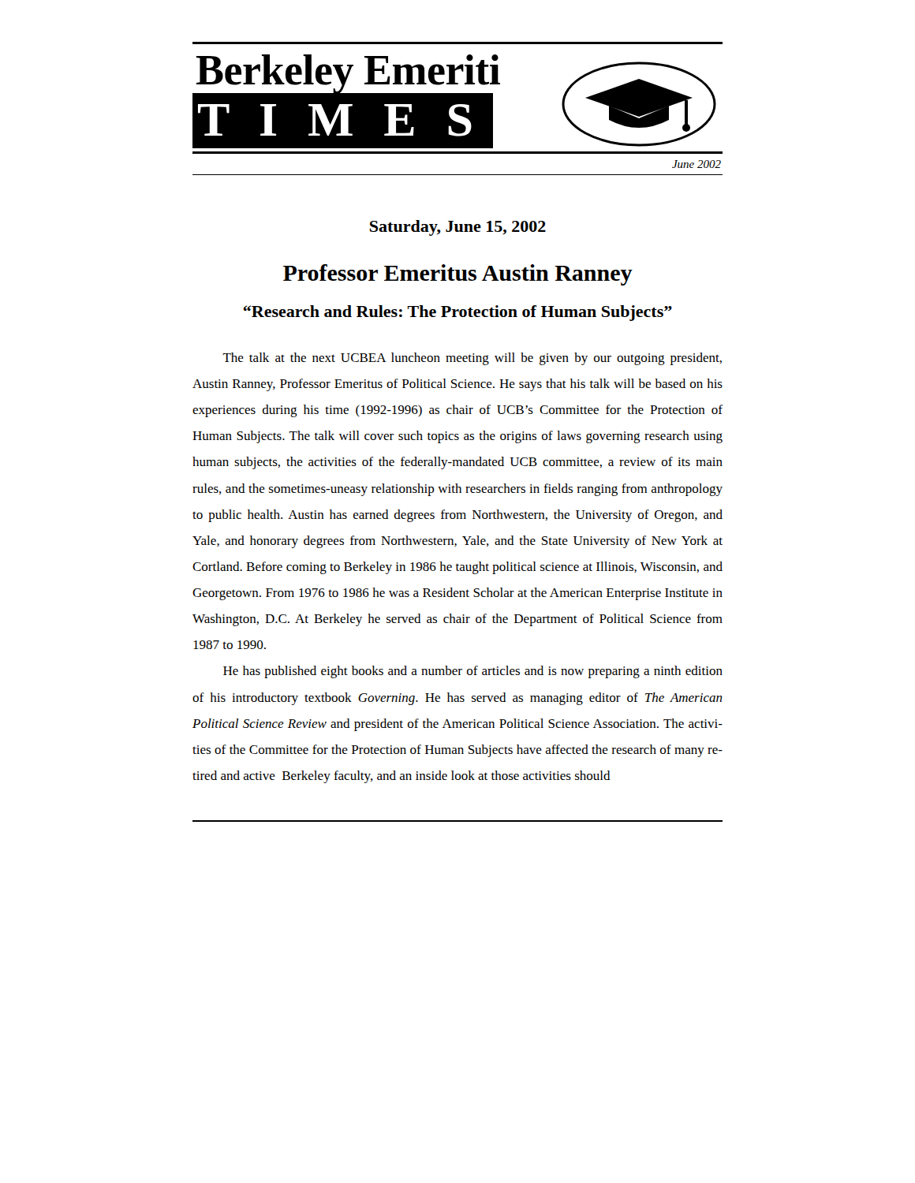Berkeley Emeriti
T I M E S
June 2002
Saturday, June 15, 2002
Professor Emeritus Austin Ranney
“Research and Rules: The Protection of Human Subjects”
The talk at the next UCBEA luncheon meeting will be given by our outgoing president, Austin Ranney, Professor Emeritus of Political Science. He says that his talk will be based on his experiences during his time (1992-1996) as chair of UCB’s Committee for the Protection of Human Subjects. The talk will cover such topics as the origins of laws governing research using human subjects, the activities of the federally-mandated UCB committee, a review of its main rules, and the sometimes-uneasy relationship with researchers in fields ranging from anthropology to public health. Austin has earned degrees from Northwestern, the University of Oregon, and Yale, and honorary degrees from Northwestern, Yale, and the State University of New York at Cortland. Before coming to Berkeley in 1986 he taught political science at Illinois, Wisconsin, and Georgetown. From 1976 to 1986 he was a Resident Scholar at the American Enterprise Institute in Washington, D.C. At Berkeley he served as chair of the Department of Political Science from 1987 to 1990.
He has published eight books and a number of articles and is now preparing a ninth edition of his introductory textbook Governing. He has served as managing editor of The American Political Science Review and president of the American Political Science Association. The activities of the Committee for the Protection of Human Subjects have affected the research of many retired and active Berkeley faculty, and an inside look at those activities should